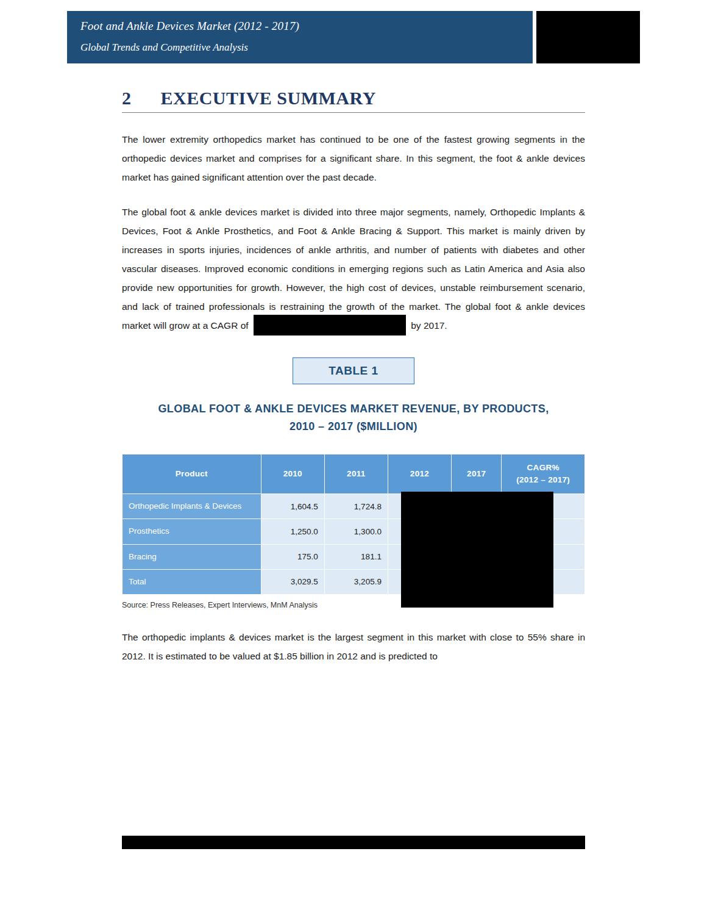Foot and Ankle Devices Market (2012 - 2017)
Global Trends and Competitive Analysis
2 EXECUTIVE SUMMARY
The lower extremity orthopedics market has continued to be one of the fastest growing segments in the orthopedic devices market and comprises for a significant share. In this segment, the foot & ankle devices market has gained significant attention over the past decade.
The global foot & ankle devices market is divided into three major segments, namely, Orthopedic Implants & Devices, Foot & Ankle Prosthetics, and Foot & Ankle Bracing & Support. This market is mainly driven by increases in sports injuries, incidences of ankle arthritis, and number of patients with diabetes and other vascular diseases. Improved economic conditions in emerging regions such as Latin America and Asia also provide new opportunities for growth. However, the high cost of devices, unstable reimbursement scenario, and lack of trained professionals is restraining the growth of the market. The global foot & ankle devices market will grow at a CAGR of by 2017.
TABLE 1
GLOBAL FOOT & ANKLE DEVICES MARKET REVENUE, BY PRODUCTS,
2010 – 2017 ($MILLION)
| Product | 2010 | 2011 | 2012 | 2017 | CAGR% (2012 – 2017) |
| --- | --- | --- | --- | --- | --- |
| Orthopedic Implants & Devices | 1,604.5 | 1,724.8 | 1,854.1 | | |
| Prosthetics | 1,250.0 | 1,300.0 | 1,352.0 | | |
| Bracing | 175.0 | 181.1 | 188.4 | | |
| Total | 3,029.5 | 3,205.9 | 3,394.4 | | |
Source: Press Releases, Expert Interviews, MnM Analysis
The orthopedic implants & devices market is the largest segment in this market with close to 55% share in 2012. It is estimated to be valued at $1.85 billion in 2012 and is predicted to